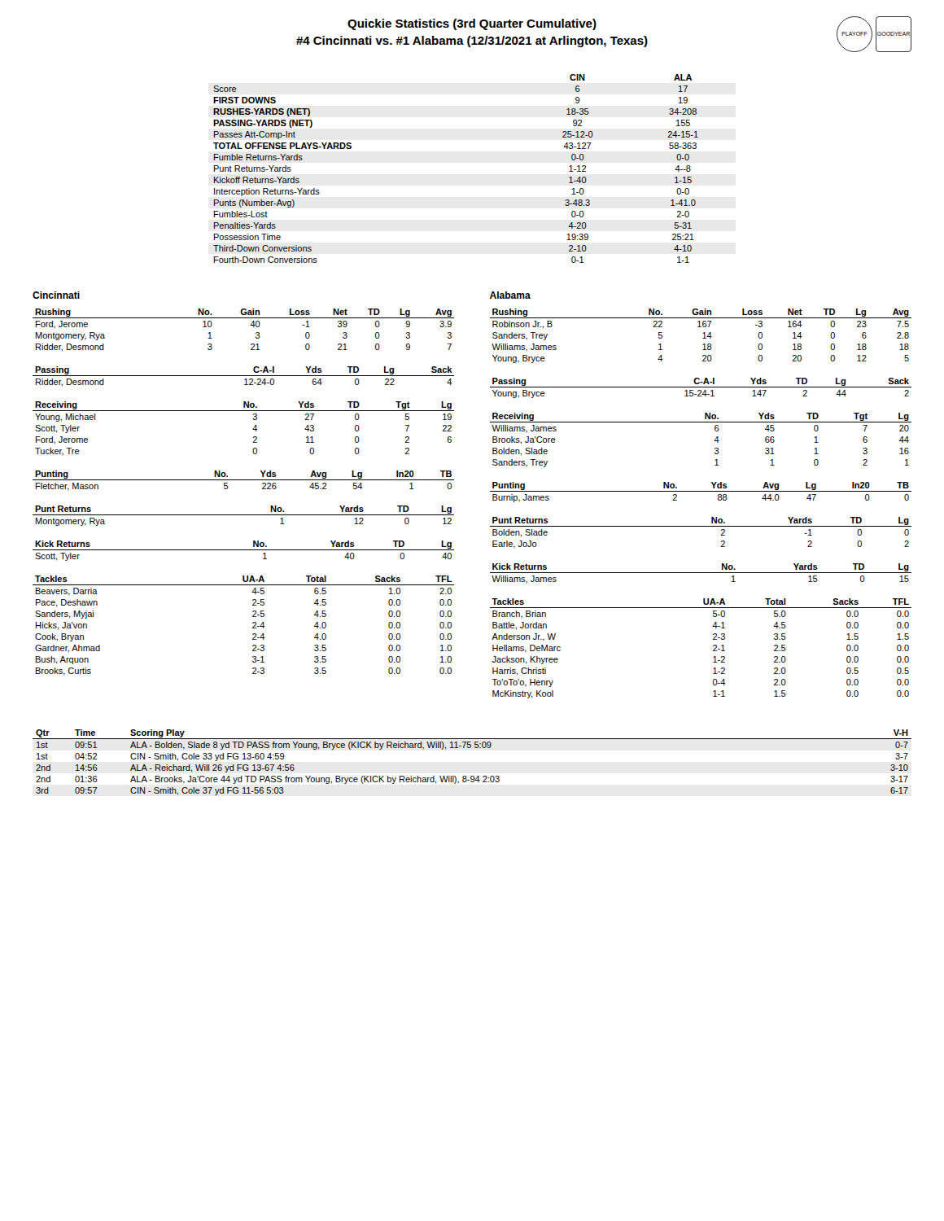PLAYOFF SEMIFINAL GOODYEAR COTTON BOWL
Quickie Statistics (3rd Quarter Cumulative)
#4 Cincinnati vs. #1 Alabama (12/31/2021 at Arlington, Texas)
| | CIN | ALA |
| --- | --- | --- |
| Score | 6 | 17 |
| FIRST DOWNS | 9 | 19 |
| RUSHES-YARDS (NET) | 18-35 | 34-208 |
| PASSING-YARDS (NET) | 92 | 155 |
| Passes Att-Comp-Int | 25-12-0 | 24-15-1 |
| TOTAL OFFENSE PLAYS-YARDS | 43-127 | 58-363 |
| Fumble Returns-Yards | 0-0 | 0-0 |
| Punt Returns-Yards | 1-12 | 4--8 |
| Kickoff Returns-Yards | 1-40 | 1-15 |
| Interception Returns-Yards | 1-0 | 0-0 |
| Punts (Number-Avg) | 3-48.3 | 1-41.0 |
| Fumbles-Lost | 0-0 | 2-0 |
| Penalties-Yards | 4-20 | 5-31 |
| Possession Time | 19:39 | 25:21 |
| Third-Down Conversions | 2-10 | 4-10 |
| Fourth-Down Conversions | 0-1 | 1-1 |
Cincinnati
| Rushing | No. | Gain | Loss | Net | TD | Lg | Avg |
| --- | --- | --- | --- | --- | --- | --- | --- |
| Ford, Jerome | 10 | 40 | -1 | 39 | 0 | 9 | 3.9 |
| Montgomery, Rya | 1 | 3 | 0 | 3 | 0 | 3 | 3 |
| Ridder, Desmond | 3 | 21 | 0 | 21 | 0 | 9 | 7 |
| Passing | C-A-I | Yds | TD | Lg | Sack |
| --- | --- | --- | --- | --- | --- |
| Ridder, Desmond | 12-24-0 | 64 | 0 | 22 | 4 |
| Receiving | No. | Yds | TD | Tgt | Lg |
| --- | --- | --- | --- | --- | --- |
| Young, Michael | 3 | 27 | 0 | 5 | 19 |
| Scott, Tyler | 4 | 43 | 0 | 7 | 22 |
| Ford, Jerome | 2 | 11 | 0 | 2 | 6 |
| Tucker, Tre | 0 | 0 | 0 | 2 | |
| Punting | No. | Yds | Avg | Lg | In20 | TB |
| --- | --- | --- | --- | --- | --- | --- |
| Fletcher, Mason | 5 | 226 | 45.2 | 54 | 1 | 0 |
| Punt Returns | No. | Yards | TD | Lg |
| --- | --- | --- | --- | --- |
| Montgomery, Rya | 1 | 12 | 0 | 12 |
| Kick Returns | No. | Yards | TD | Lg |
| --- | --- | --- | --- | --- |
| Scott, Tyler | 1 | 40 | 0 | 40 |
| Tackles | UA-A | Total | Sacks | TFL |
| --- | --- | --- | --- | --- |
| Beavers, Darria | 4-5 | 6.5 | 1.0 | 2.0 |
| Pace, Deshawn | 2-5 | 4.5 | 0.0 | 0.0 |
| Sanders, Myjai | 2-5 | 4.5 | 0.0 | 0.0 |
| Hicks, Ja'von | 2-4 | 4.0 | 0.0 | 0.0 |
| Cook, Bryan | 2-4 | 4.0 | 0.0 | 0.0 |
| Gardner, Ahmad | 2-3 | 3.5 | 0.0 | 1.0 |
| Bush, Arquon | 3-1 | 3.5 | 0.0 | 1.0 |
| Brooks, Curtis | 2-3 | 3.5 | 0.0 | 0.0 |
Alabama
| Rushing | No. | Gain | Loss | Net | TD | Lg | Avg |
| --- | --- | --- | --- | --- | --- | --- | --- |
| Robinson Jr., B | 22 | 167 | -3 | 164 | 0 | 23 | 7.5 |
| Sanders, Trey | 5 | 14 | 0 | 14 | 0 | 6 | 2.8 |
| Williams, James | 1 | 18 | 0 | 18 | 0 | 18 | 18 |
| Young, Bryce | 4 | 20 | 0 | 20 | 0 | 12 | 5 |
| Passing | C-A-I | Yds | TD | Lg | Sack |
| --- | --- | --- | --- | --- | --- |
| Young, Bryce | 15-24-1 | 147 | 2 | 44 | 2 |
| Receiving | No. | Yds | TD | Tgt | Lg |
| --- | --- | --- | --- | --- | --- |
| Williams, James | 6 | 45 | 0 | 7 | 20 |
| Brooks, Ja'Core | 4 | 66 | 1 | 6 | 44 |
| Bolden, Slade | 3 | 31 | 1 | 3 | 16 |
| Sanders, Trey | 1 | 1 | 0 | 2 | 1 |
| Punting | No. | Yds | Avg | Lg | In20 | TB |
| --- | --- | --- | --- | --- | --- | --- |
| Burnip, James | 2 | 88 | 44.0 | 47 | 0 | 0 |
| Punt Returns | No. | Yards | TD | Lg |
| --- | --- | --- | --- | --- |
| Bolden, Slade | 2 | -1 | 0 | 0 |
| Earle, JoJo | 2 | 2 | 0 | 2 |
| Kick Returns | No. | Yards | TD | Lg |
| --- | --- | --- | --- | --- |
| Williams, James | 1 | 15 | 0 | 15 |
| Tackles | UA-A | Total | Sacks | TFL |
| --- | --- | --- | --- | --- |
| Branch, Brian | 5-0 | 5.0 | 0.0 | 0.0 |
| Battle, Jordan | 4-1 | 4.5 | 0.0 | 0.0 |
| Anderson Jr., W | 2-3 | 3.5 | 1.5 | 1.5 |
| Hellams, DeMarc | 2-1 | 2.5 | 0.0 | 0.0 |
| Jackson, Khyree | 1-2 | 2.0 | 0.0 | 0.0 |
| Harris, Christi | 1-2 | 2.0 | 0.5 | 0.5 |
| To'oTo'o, Henry | 0-4 | 2.0 | 0.0 | 0.0 |
| McKinstry, Kool | 1-1 | 1.5 | 0.0 | 0.0 |
| Qtr | Time | Scoring Play | V-H |
| --- | --- | --- | --- |
| 1st | 09:51 | ALA - Bolden, Slade 8 yd TD PASS from Young, Bryce (KICK by Reichard, Will), 11-75 5:09 | 0-7 |
| 1st | 04:52 | CIN - Smith, Cole 33 yd FG 13-60 4:59 | 3-7 |
| 2nd | 14:56 | ALA - Reichard, Will 26 yd FG 13-67 4:56 | 3-10 |
| 2nd | 01:36 | ALA - Brooks, Ja'Core 44 yd TD PASS from Young, Bryce (KICK by Reichard, Will), 8-94 2:03 | 3-17 |
| 3rd | 09:57 | CIN - Smith, Cole 37 yd FG 11-56 5:03 | 6-17 |